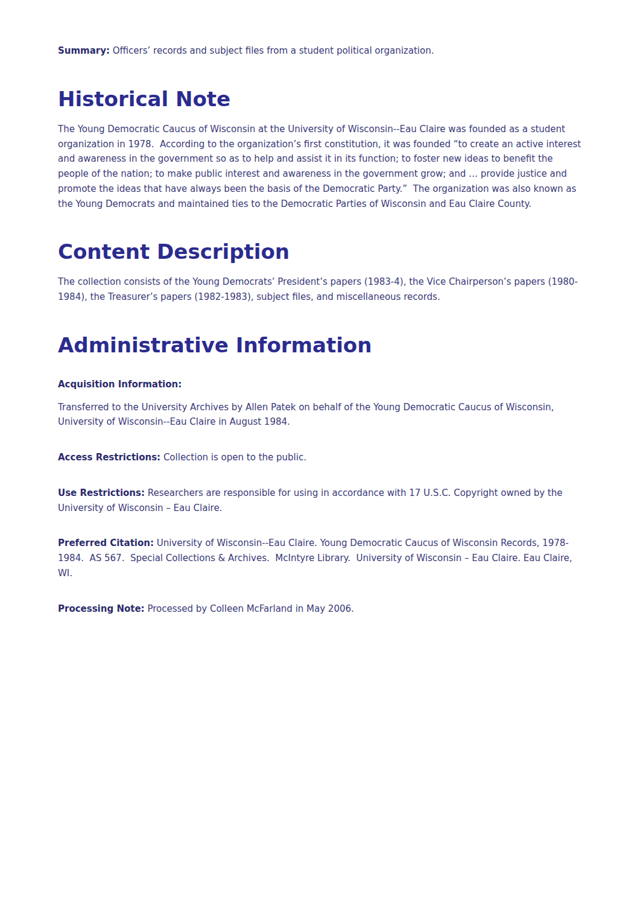Summary: Officers’ records and subject files from a student political organization.
Historical Note
The Young Democratic Caucus of Wisconsin at the University of Wisconsin--Eau Claire was founded as a student organization in 1978. According to the organization’s first constitution, it was founded “to create an active interest and awareness in the government so as to help and assist it in its function; to foster new ideas to benefit the people of the nation; to make public interest and awareness in the government grow; and … provide justice and promote the ideas that have always been the basis of the Democratic Party.” The organization was also known as the Young Democrats and maintained ties to the Democratic Parties of Wisconsin and Eau Claire County.
Content Description
The collection consists of the Young Democrats’ President’s papers (1983-4), the Vice Chairperson’s papers (1980-1984), the Treasurer’s papers (1982-1983), subject files, and miscellaneous records.
Administrative Information
Acquisition Information:
Transferred to the University Archives by Allen Patek on behalf of the Young Democratic Caucus of Wisconsin, University of Wisconsin--Eau Claire in August 1984.
Access Restrictions: Collection is open to the public.
Use Restrictions: Researchers are responsible for using in accordance with 17 U.S.C. Copyright owned by the University of Wisconsin – Eau Claire.
Preferred Citation: University of Wisconsin--Eau Claire. Young Democratic Caucus of Wisconsin Records, 1978-1984. AS 567. Special Collections & Archives. McIntyre Library. University of Wisconsin – Eau Claire. Eau Claire, WI.
Processing Note: Processed by Colleen McFarland in May 2006.